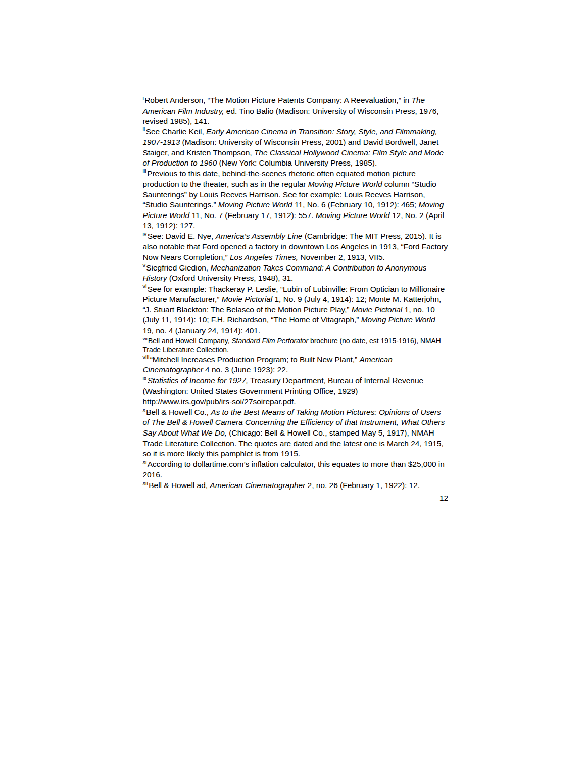iRobert Anderson, “The Motion Picture Patents Company: A Reevaluation,” in The American Film Industry, ed. Tino Balio (Madison: University of Wisconsin Press, 1976, revised 1985), 141.
iiSee Charlie Keil, Early American Cinema in Transition: Story, Style, and Filmmaking, 1907-1913 (Madison: University of Wisconsin Press, 2001) and David Bordwell, Janet Staiger, and Kristen Thompson, The Classical Hollywood Cinema: Film Style and Mode of Production to 1960 (New York: Columbia University Press, 1985).
iiiPrevious to this date, behind-the-scenes rhetoric often equated motion picture production to the theater, such as in the regular Moving Picture World column “Studio Saunterings” by Louis Reeves Harrison. See for example: Louis Reeves Harrison, “Studio Saunterings.” Moving Picture World 11, No. 6 (February 10, 1912): 465; Moving Picture World 11, No. 7 (February 17, 1912): 557. Moving Picture World 12, No. 2 (April 13, 1912): 127.
ivSee: David E. Nye, America’s Assembly Line (Cambridge: The MIT Press, 2015). It is also notable that Ford opened a factory in downtown Los Angeles in 1913, “Ford Factory Now Nears Completion,” Los Angeles Times, November 2, 1913, VII5.
vSiegfried Giedion, Mechanization Takes Command: A Contribution to Anonymous History (Oxford University Press, 1948), 31.
viSee for example: Thackeray P. Leslie, “Lubin of Lubinville: From Optician to Millionaire Picture Manufacturer,” Movie Pictorial 1, No. 9 (July 4, 1914): 12; Monte M. Katterjohn, “J. Stuart Blackton: The Belasco of the Motion Picture Play,” Movie Pictorial 1, no. 10 (July 11, 1914): 10; F.H. Richardson, “The Home of Vitagraph,” Moving Picture World 19, no. 4 (January 24, 1914): 401.
viiBell and Howell Company, Standard Film Perforator brochure (no date, est 1915-1916), NMAH Trade Liberature Collection.
viii“Mitchell Increases Production Program; to Built New Plant,” American Cinematographer 4 no. 3 (June 1923): 22.
ixStatistics of Income for 1927, Treasury Department, Bureau of Internal Revenue (Washington: United States Government Printing Office, 1929) http://www.irs.gov/pub/irs-soi/27soirepar.pdf.
xBell & Howell Co., As to the Best Means of Taking Motion Pictures: Opinions of Users of The Bell & Howell Camera Concerning the Efficiency of that Instrument, What Others Say About What We Do, (Chicago: Bell & Howell Co., stamped May 5, 1917), NMAH Trade Literature Collection. The quotes are dated and the latest one is March 24, 1915, so it is more likely this pamphlet is from 1915.
xiAccording to dollartime.com’s inflation calculator, this equates to more than $25,000 in 2016.
xiiBell & Howell ad, American Cinematographer 2, no. 26 (February 1, 1922): 12.
12